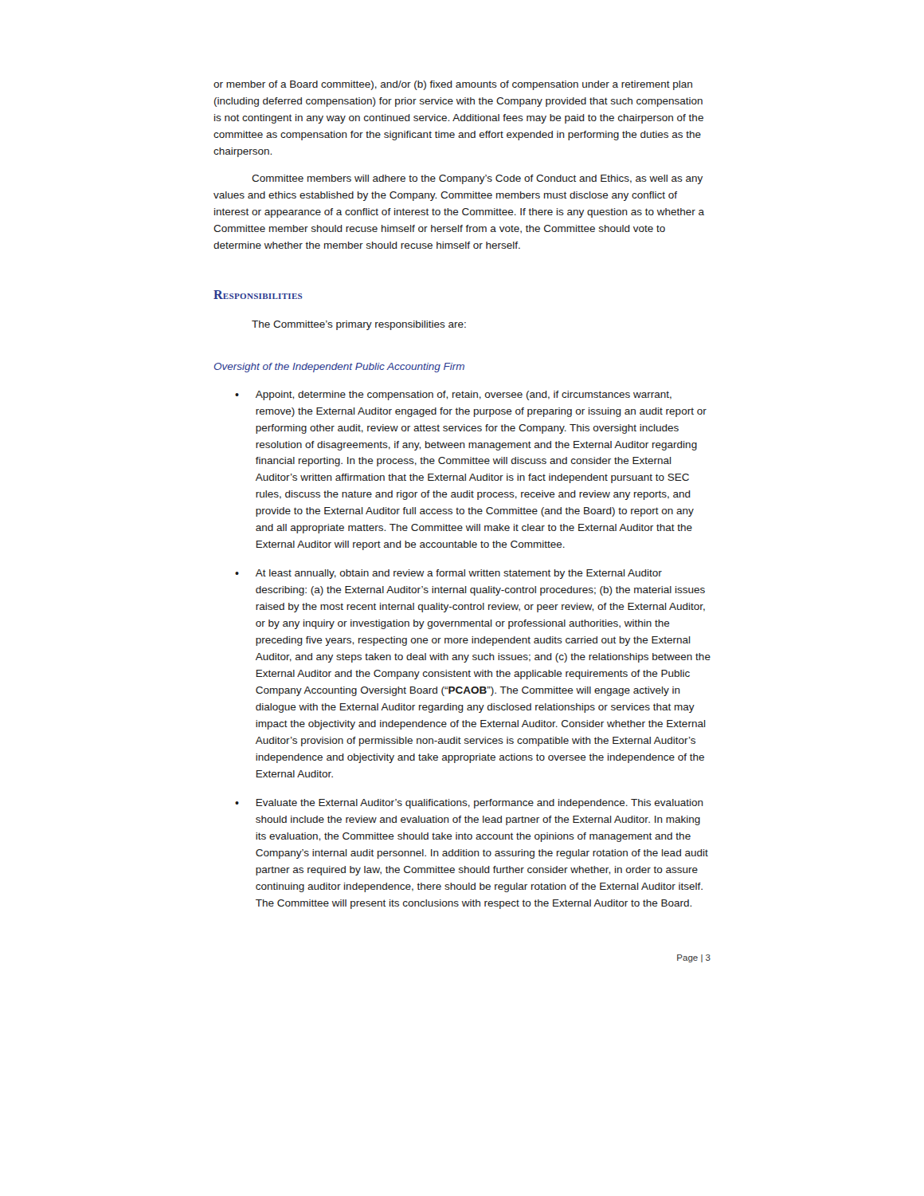or member of a Board committee), and/or (b) fixed amounts of compensation under a retirement plan (including deferred compensation) for prior service with the Company provided that such compensation is not contingent in any way on continued service. Additional fees may be paid to the chairperson of the committee as compensation for the significant time and effort expended in performing the duties as the chairperson.
Committee members will adhere to the Company’s Code of Conduct and Ethics, as well as any values and ethics established by the Company. Committee members must disclose any conflict of interest or appearance of a conflict of interest to the Committee. If there is any question as to whether a Committee member should recuse himself or herself from a vote, the Committee should vote to determine whether the member should recuse himself or herself.
Responsibilities
The Committee’s primary responsibilities are:
Oversight of the Independent Public Accounting Firm
Appoint, determine the compensation of, retain, oversee (and, if circumstances warrant, remove) the External Auditor engaged for the purpose of preparing or issuing an audit report or performing other audit, review or attest services for the Company. This oversight includes resolution of disagreements, if any, between management and the External Auditor regarding financial reporting. In the process, the Committee will discuss and consider the External Auditor’s written affirmation that the External Auditor is in fact independent pursuant to SEC rules, discuss the nature and rigor of the audit process, receive and review any reports, and provide to the External Auditor full access to the Committee (and the Board) to report on any and all appropriate matters. The Committee will make it clear to the External Auditor that the External Auditor will report and be accountable to the Committee.
At least annually, obtain and review a formal written statement by the External Auditor describing: (a) the External Auditor’s internal quality-control procedures; (b) the material issues raised by the most recent internal quality-control review, or peer review, of the External Auditor, or by any inquiry or investigation by governmental or professional authorities, within the preceding five years, respecting one or more independent audits carried out by the External Auditor, and any steps taken to deal with any such issues; and (c) the relationships between the External Auditor and the Company consistent with the applicable requirements of the Public Company Accounting Oversight Board (“PCAOB”). The Committee will engage actively in dialogue with the External Auditor regarding any disclosed relationships or services that may impact the objectivity and independence of the External Auditor. Consider whether the External Auditor’s provision of permissible non-audit services is compatible with the External Auditor’s independence and objectivity and take appropriate actions to oversee the independence of the External Auditor.
Evaluate the External Auditor’s qualifications, performance and independence. This evaluation should include the review and evaluation of the lead partner of the External Auditor. In making its evaluation, the Committee should take into account the opinions of management and the Company’s internal audit personnel. In addition to assuring the regular rotation of the lead audit partner as required by law, the Committee should further consider whether, in order to assure continuing auditor independence, there should be regular rotation of the External Auditor itself. The Committee will present its conclusions with respect to the External Auditor to the Board.
Page | 3